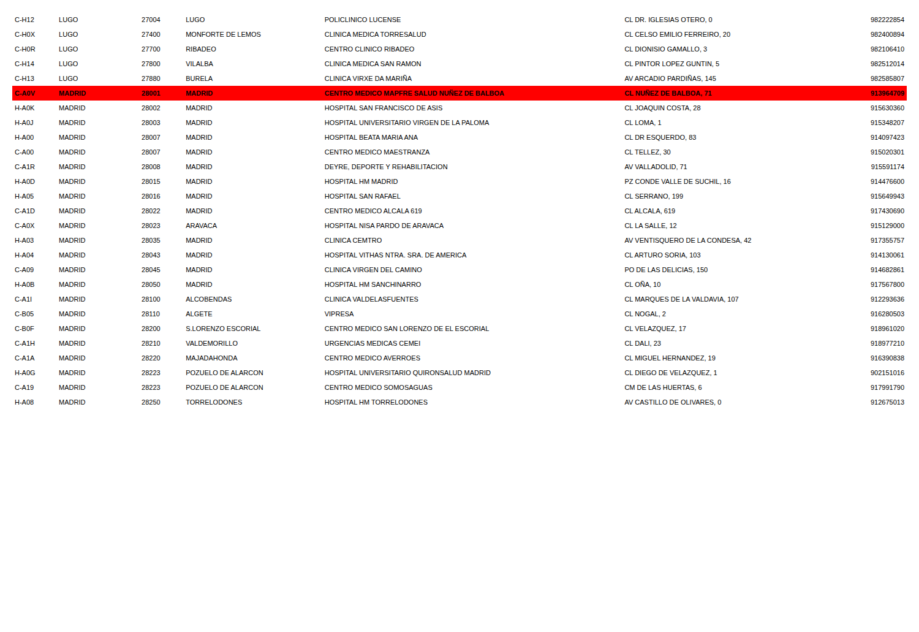| C-H12 | LUGO | 27004 | LUGO | POLICLINICO LUCENSE | CL DR. IGLESIAS OTERO, 0 | 982222854 |
| C-H0X | LUGO | 27400 | MONFORTE DE LEMOS | CLINICA MEDICA TORRESALUD | CL CELSO EMILIO FERREIRO, 20 | 982400894 |
| C-H0R | LUGO | 27700 | RIBADEO | CENTRO CLINICO RIBADEO | CL DIONISIO GAMALLO, 3 | 982106410 |
| C-H14 | LUGO | 27800 | VILALBA | CLINICA MEDICA SAN RAMON | CL PINTOR LOPEZ GUNTIN, 5 | 982512014 |
| C-H13 | LUGO | 27880 | BURELA | CLINICA VIRXE DA MARIÑA | AV ARCADIO PARDIÑAS, 145 | 982585807 |
| C-A0V | MADRID | 28001 | MADRID | CENTRO MEDICO MAPFRE SALUD NUÑEZ DE BALBOA | CL NUÑEZ DE BALBOA, 71 | 913964709 |
| H-A0K | MADRID | 28002 | MADRID | HOSPITAL SAN FRANCISCO DE ASIS | CL JOAQUIN COSTA, 28 | 915630360 |
| H-A0J | MADRID | 28003 | MADRID | HOSPITAL UNIVERSITARIO VIRGEN DE LA PALOMA | CL LOMA, 1 | 915348207 |
| H-A00 | MADRID | 28007 | MADRID | HOSPITAL BEATA MARIA ANA | CL DR ESQUERDO, 83 | 914097423 |
| C-A00 | MADRID | 28007 | MADRID | CENTRO MEDICO MAESTRANZA | CL TELLEZ, 30 | 915020301 |
| C-A1R | MADRID | 28008 | MADRID | DEYRE, DEPORTE Y REHABILITACION | AV VALLADOLID, 71 | 915591174 |
| H-A0D | MADRID | 28015 | MADRID | HOSPITAL HM MADRID | PZ CONDE VALLE DE SUCHIL, 16 | 914476600 |
| H-A05 | MADRID | 28016 | MADRID | HOSPITAL SAN RAFAEL | CL SERRANO, 199 | 915649943 |
| C-A1D | MADRID | 28022 | MADRID | CENTRO MEDICO ALCALA 619 | CL ALCALA, 619 | 917430690 |
| C-A0X | MADRID | 28023 | ARAVACA | HOSPITAL NISA PARDO DE ARAVACA | CL LA SALLE, 12 | 915129000 |
| H-A03 | MADRID | 28035 | MADRID | CLINICA CEMTRO | AV VENTISQUERO DE LA CONDESA, 42 | 917355757 |
| H-A04 | MADRID | 28043 | MADRID | HOSPITAL VITHAS NTRA. SRA. DE AMERICA | CL ARTURO SORIA, 103 | 914130061 |
| C-A09 | MADRID | 28045 | MADRID | CLINICA VIRGEN DEL CAMINO | PO DE LAS DELICIAS, 150 | 914682861 |
| H-A0B | MADRID | 28050 | MADRID | HOSPITAL HM SANCHINARRO | CL OÑA, 10 | 917567800 |
| C-A1I | MADRID | 28100 | ALCOBENDAS | CLINICA VALDELASFUENTES | CL MARQUES DE LA VALDAVIA, 107 | 912293636 |
| C-B05 | MADRID | 28110 | ALGETE | VIPRESA | CL NOGAL, 2 | 916280503 |
| C-B0F | MADRID | 28200 | S.LORENZO ESCORIAL | CENTRO MEDICO SAN LORENZO DE EL ESCORIAL | CL VELAZQUEZ, 17 | 918961020 |
| C-A1H | MADRID | 28210 | VALDEMORILLO | URGENCIAS MEDICAS CEMEI | CL DALI, 23 | 918977210 |
| C-A1A | MADRID | 28220 | MAJADAHONDA | CENTRO MEDICO AVERROES | CL MIGUEL HERNANDEZ, 19 | 916390838 |
| H-A0G | MADRID | 28223 | POZUELO DE ALARCON | HOSPITAL UNIVERSITARIO QUIRONSALUD MADRID | CL DIEGO DE VELAZQUEZ, 1 | 902151016 |
| C-A19 | MADRID | 28223 | POZUELO DE ALARCON | CENTRO MEDICO SOMOSAGUAS | CM DE LAS HUERTAS, 6 | 917991790 |
| H-A08 | MADRID | 28250 | TORRELODONES | HOSPITAL HM TORRELODONES | AV CASTILLO DE OLIVARES, 0 | 912675013 |